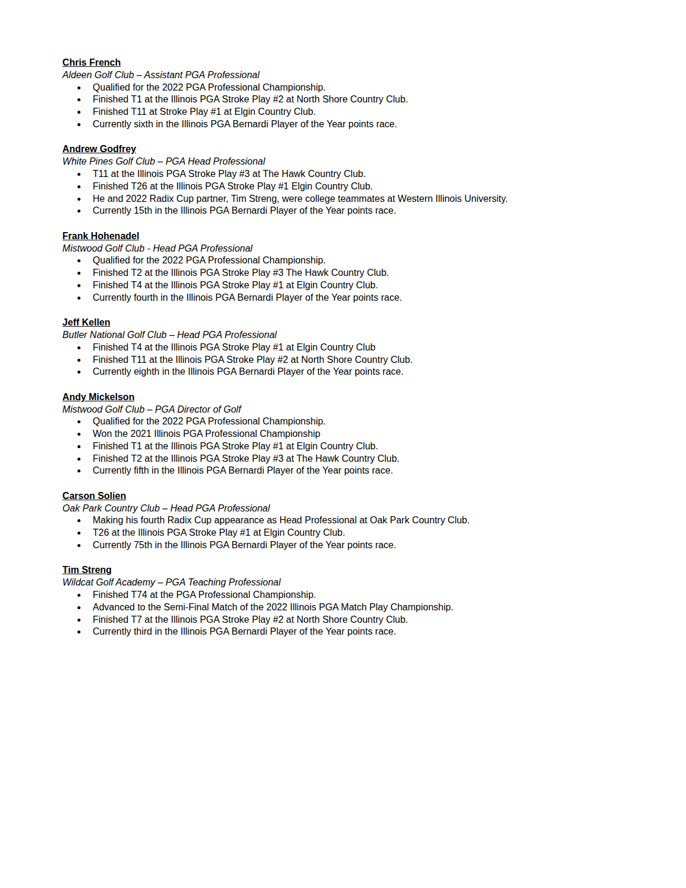Chris French
Aldeen Golf Club – Assistant PGA Professional
Qualified for the 2022 PGA Professional Championship.
Finished T1 at the Illinois PGA Stroke Play #2 at North Shore Country Club.
Finished T11 at Stroke Play #1 at Elgin Country Club.
Currently sixth in the Illinois PGA Bernardi Player of the Year points race.
Andrew Godfrey
White Pines Golf Club – PGA Head Professional
T11 at the Illinois PGA Stroke Play #3 at The Hawk Country Club.
Finished T26 at the Illinois PGA Stroke Play #1 Elgin Country Club.
He and 2022 Radix Cup partner, Tim Streng, were college teammates at Western Illinois University.
Currently 15th in the Illinois PGA Bernardi Player of the Year points race.
Frank Hohenadel
Mistwood Golf Club - Head PGA Professional
Qualified for the 2022 PGA Professional Championship.
Finished T2 at the Illinois PGA Stroke Play #3 The Hawk Country Club.
Finished T4 at the Illinois PGA Stroke Play #1 at Elgin Country Club.
Currently fourth in the Illinois PGA Bernardi Player of the Year points race.
Jeff Kellen
Butler National Golf Club – Head PGA Professional
Finished T4 at the Illinois PGA Stroke Play #1 at Elgin Country Club
Finished T11 at the Illinois PGA Stroke Play #2 at North Shore Country Club.
Currently eighth in the Illinois PGA Bernardi Player of the Year points race.
Andy Mickelson
Mistwood Golf Club – PGA Director of Golf
Qualified for the 2022 PGA Professional Championship.
Won the 2021 Illinois PGA Professional Championship
Finished T1 at the Illinois PGA Stroke Play #1 at Elgin Country Club.
Finished T2 at the Illinois PGA Stroke Play #3 at The Hawk Country Club.
Currently fifth in the Illinois PGA Bernardi Player of the Year points race.
Carson Solien
Oak Park Country Club – Head PGA Professional
Making his fourth Radix Cup appearance as Head Professional at Oak Park Country Club.
T26 at the Illinois PGA Stroke Play #1 at Elgin Country Club.
Currently 75th in the Illinois PGA Bernardi Player of the Year points race.
Tim Streng
Wildcat Golf Academy – PGA Teaching Professional
Finished T74 at the PGA Professional Championship.
Advanced to the Semi-Final Match of the 2022 Illinois PGA Match Play Championship.
Finished T7 at the Illinois PGA Stroke Play #2 at North Shore Country Club.
Currently third in the Illinois PGA Bernardi Player of the Year points race.